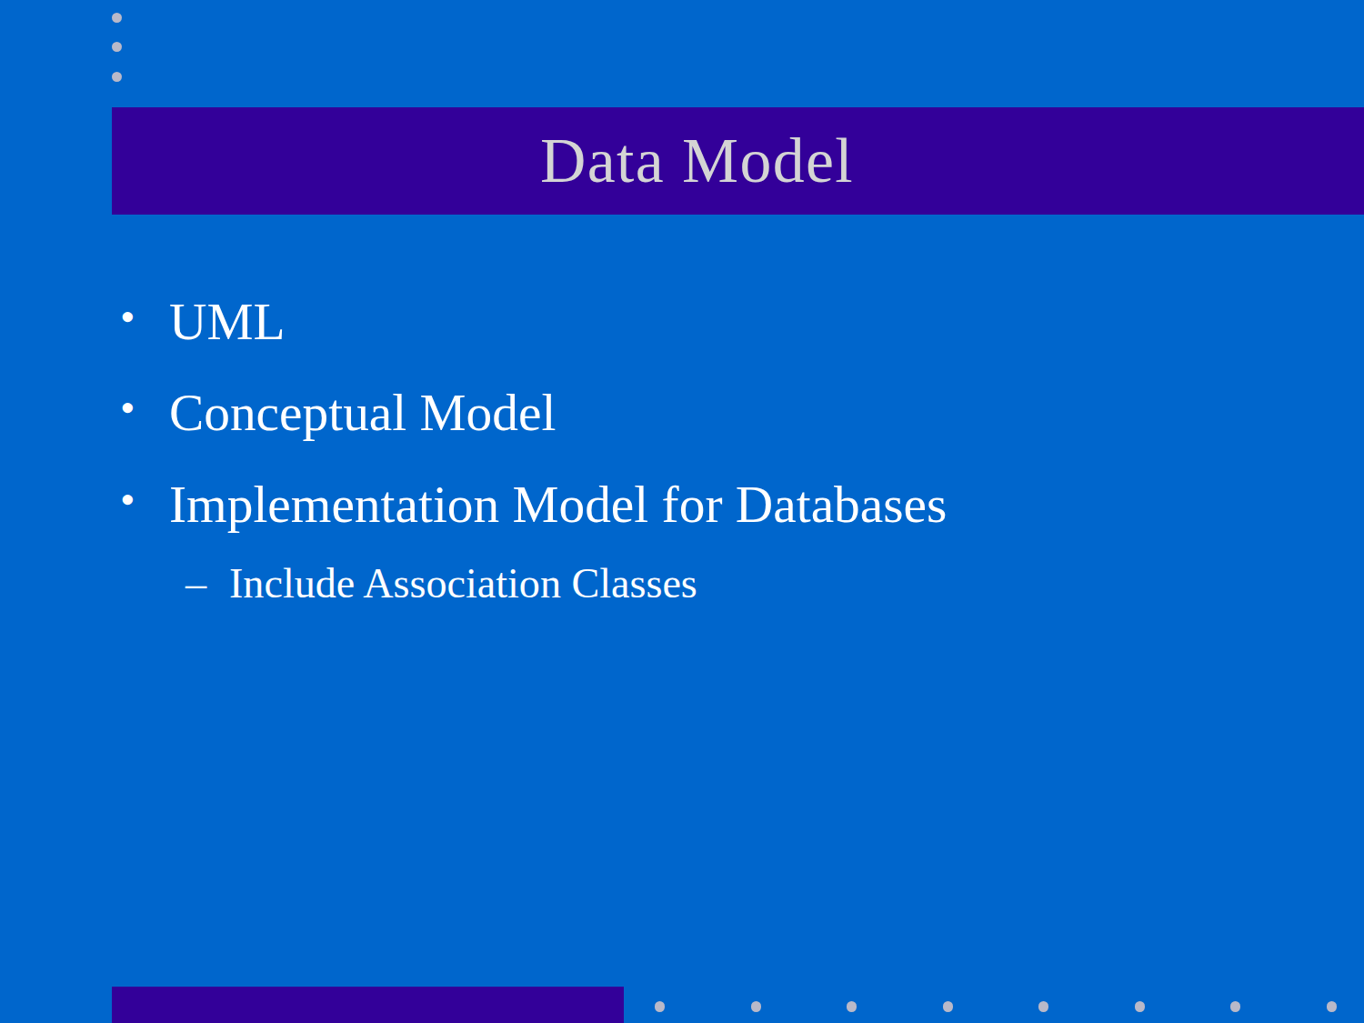Data Model
UML
Conceptual Model
Implementation Model for Databases
Include Association Classes